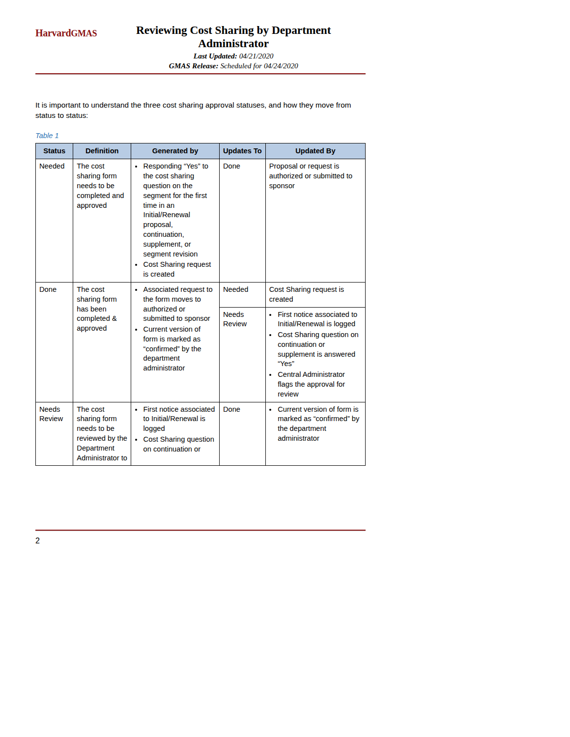Harvard GMAS
Reviewing Cost Sharing by Department Administrator
Last Updated: 04/21/2020
GMAS Release: Scheduled for 04/24/2020
It is important to understand the three cost sharing approval statuses, and how they move from status to status:
Table 1
| Status | Definition | Generated by | Updates To | Updated By |
| --- | --- | --- | --- | --- |
| Needed | The cost sharing form needs to be completed and approved | Responding “Yes” to the cost sharing question on the segment for the first time in an Initial/Renewal proposal, continuation, supplement, or segment revision Cost Sharing request is created | Done | Proposal or request is authorized or submitted to sponsor |
| Done | The cost sharing form has been completed & approved | Associated request to the form moves to authorized or submitted to sponsor Current version of form is marked as “confirmed” by the department administrator | Needed | Cost Sharing request is created |
| Needs Review | First notice associated to Initial/Renewal is logged Cost Sharing question on continuation or supplement is answered “Yes” Central Administrator flags the approval for review |
| Needs Review | The cost sharing form needs to be reviewed by the Department Administrator to | First notice associated to Initial/Renewal is logged Cost Sharing question on continuation or | Done | Current version of form is marked as “confirmed” by the department administrator |
2